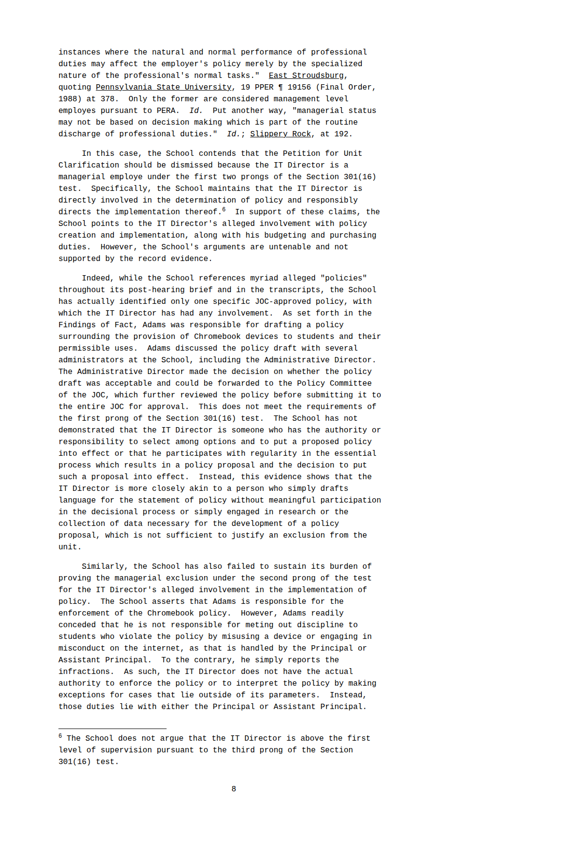instances where the natural and normal performance of professional duties may affect the employer's policy merely by the specialized nature of the professional's normal tasks." East Stroudsburg, quoting Pennsylvania State University, 19 PPER ¶ 19156 (Final Order, 1988) at 378. Only the former are considered management level employes pursuant to PERA. Id. Put another way, "managerial status may not be based on decision making which is part of the routine discharge of professional duties." Id.; Slippery Rock, at 192.
In this case, the School contends that the Petition for Unit Clarification should be dismissed because the IT Director is a managerial employe under the first two prongs of the Section 301(16) test. Specifically, the School maintains that the IT Director is directly involved in the determination of policy and responsibly directs the implementation thereof.6 In support of these claims, the School points to the IT Director's alleged involvement with policy creation and implementation, along with his budgeting and purchasing duties. However, the School's arguments are untenable and not supported by the record evidence.
Indeed, while the School references myriad alleged "policies" throughout its post-hearing brief and in the transcripts, the School has actually identified only one specific JOC-approved policy, with which the IT Director has had any involvement. As set forth in the Findings of Fact, Adams was responsible for drafting a policy surrounding the provision of Chromebook devices to students and their permissible uses. Adams discussed the policy draft with several administrators at the School, including the Administrative Director. The Administrative Director made the decision on whether the policy draft was acceptable and could be forwarded to the Policy Committee of the JOC, which further reviewed the policy before submitting it to the entire JOC for approval. This does not meet the requirements of the first prong of the Section 301(16) test. The School has not demonstrated that the IT Director is someone who has the authority or responsibility to select among options and to put a proposed policy into effect or that he participates with regularity in the essential process which results in a policy proposal and the decision to put such a proposal into effect. Instead, this evidence shows that the IT Director is more closely akin to a person who simply drafts language for the statement of policy without meaningful participation in the decisional process or simply engaged in research or the collection of data necessary for the development of a policy proposal, which is not sufficient to justify an exclusion from the unit.
Similarly, the School has also failed to sustain its burden of proving the managerial exclusion under the second prong of the test for the IT Director's alleged involvement in the implementation of policy. The School asserts that Adams is responsible for the enforcement of the Chromebook policy. However, Adams readily conceded that he is not responsible for meting out discipline to students who violate the policy by misusing a device or engaging in misconduct on the internet, as that is handled by the Principal or Assistant Principal. To the contrary, he simply reports the infractions. As such, the IT Director does not have the actual authority to enforce the policy or to interpret the policy by making exceptions for cases that lie outside of its parameters. Instead, those duties lie with either the Principal or Assistant Principal.
6 The School does not argue that the IT Director is above the first level of supervision pursuant to the third prong of the Section 301(16) test.
8